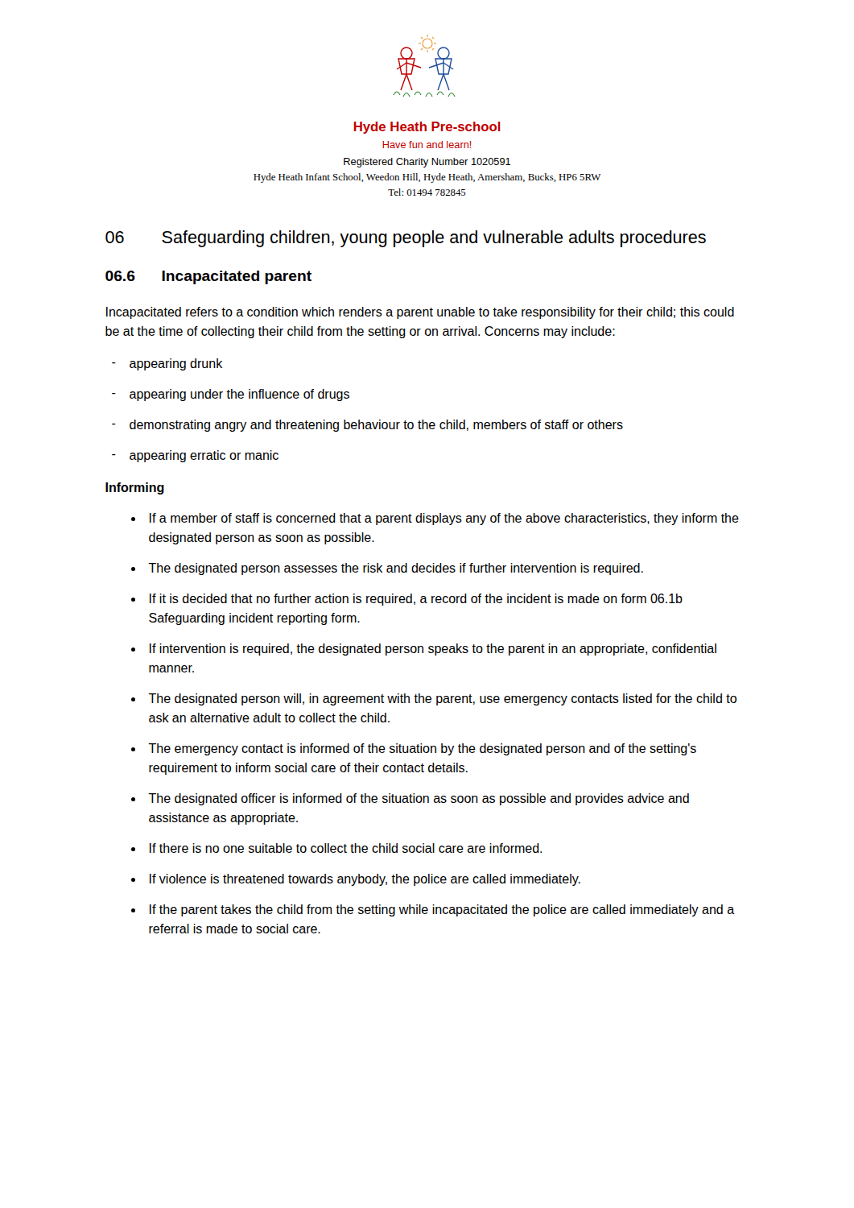Hyde Heath Pre-school
Have fun and learn!
Registered Charity Number 1020591
Hyde Heath Infant School, Weedon Hill, Hyde Heath, Amersham, Bucks, HP6 5RW
Tel: 01494 782845
06 Safeguarding children, young people and vulnerable adults procedures
06.6 Incapacitated parent
Incapacitated refers to a condition which renders a parent unable to take responsibility for their child; this could be at the time of collecting their child from the setting or on arrival. Concerns may include:
appearing drunk
appearing under the influence of drugs
demonstrating angry and threatening behaviour to the child, members of staff or others
appearing erratic or manic
Informing
If a member of staff is concerned that a parent displays any of the above characteristics, they inform the designated person as soon as possible.
The designated person assesses the risk and decides if further intervention is required.
If it is decided that no further action is required, a record of the incident is made on form 06.1b Safeguarding incident reporting form.
If intervention is required, the designated person speaks to the parent in an appropriate, confidential manner.
The designated person will, in agreement with the parent, use emergency contacts listed for the child to ask an alternative adult to collect the child.
The emergency contact is informed of the situation by the designated person and of the setting's requirement to inform social care of their contact details.
The designated officer is informed of the situation as soon as possible and provides advice and assistance as appropriate.
If there is no one suitable to collect the child social care are informed.
If violence is threatened towards anybody, the police are called immediately.
If the parent takes the child from the setting while incapacitated the police are called immediately and a referral is made to social care.